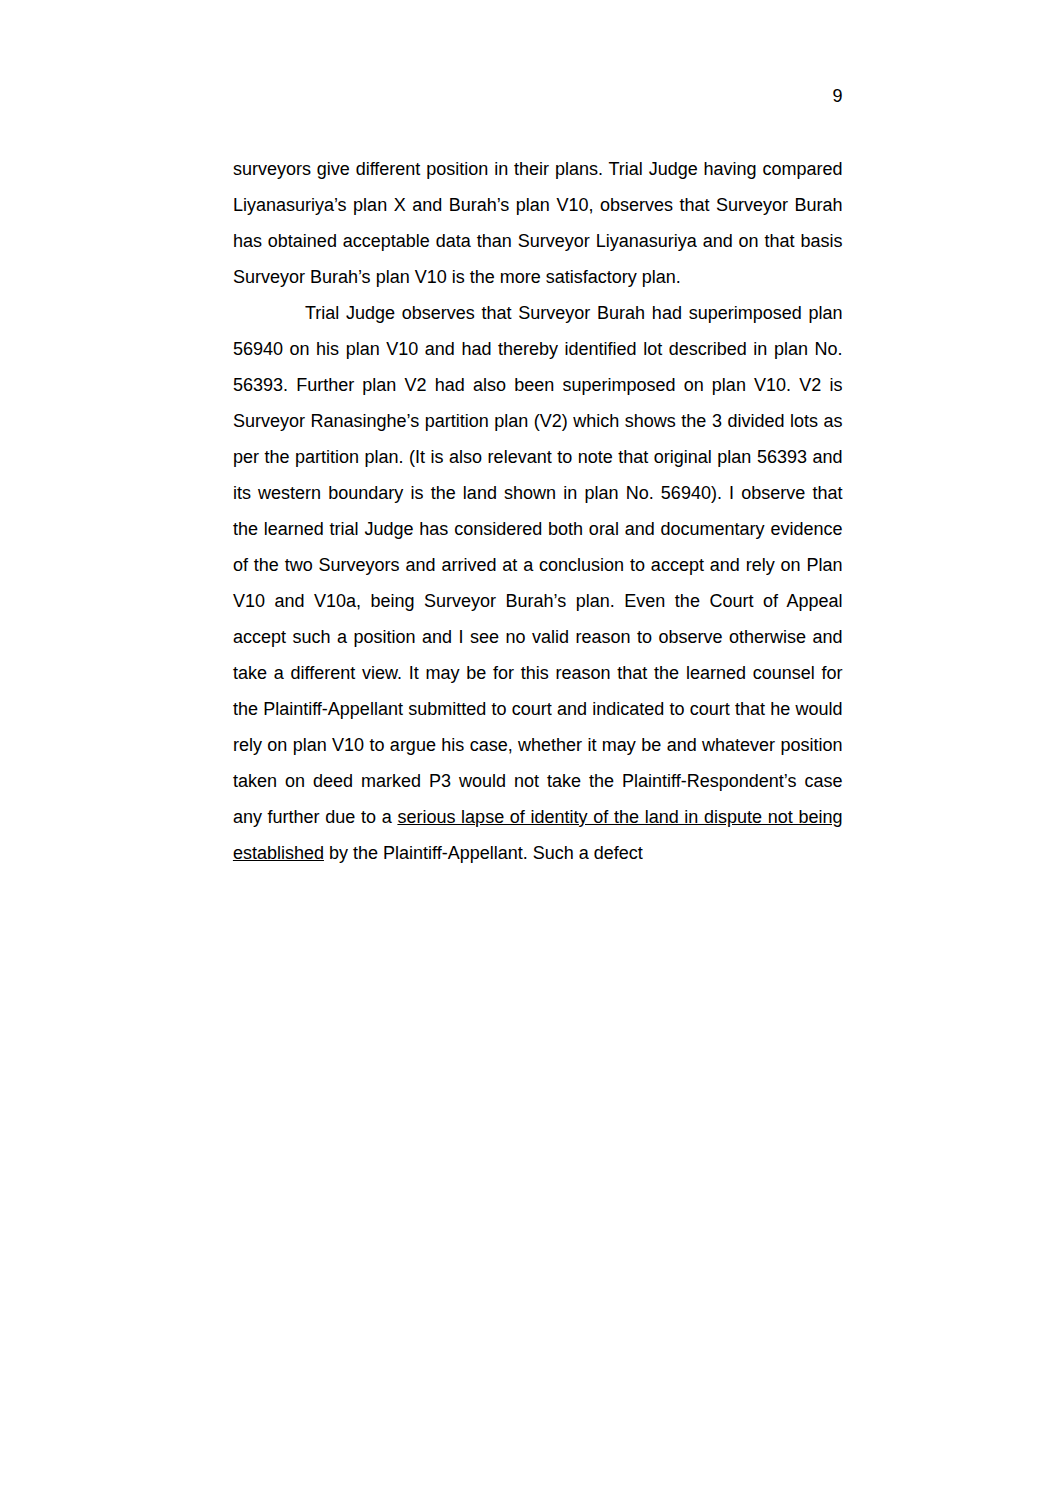9
surveyors give different position in their plans. Trial Judge having compared Liyanasuriya’s plan X and Burah’s plan V10, observes that Surveyor Burah has obtained acceptable data than Surveyor Liyanasuriya and on that basis Surveyor Burah’s plan V10 is the more satisfactory plan.
Trial Judge observes that Surveyor Burah had superimposed plan 56940 on his plan V10 and had thereby identified lot described in plan No. 56393. Further plan V2 had also been superimposed on plan V10. V2 is Surveyor Ranasinghe’s partition plan (V2) which shows the 3 divided lots as per the partition plan. (It is also relevant to note that original plan 56393 and its western boundary is the land shown in plan No. 56940). I observe that the learned trial Judge has considered both oral and documentary evidence of the two Surveyors and arrived at a conclusion to accept and rely on Plan V10 and V10a, being Surveyor Burah’s plan. Even the Court of Appeal accept such a position and I see no valid reason to observe otherwise and take a different view. It may be for this reason that the learned counsel for the Plaintiff-Appellant submitted to court and indicated to court that he would rely on plan V10 to argue his case, whether it may be and whatever position taken on deed marked P3 would not take the Plaintiff-Respondent’s case any further due to a serious lapse of identity of the land in dispute not being established by the Plaintiff-Appellant. Such a defect